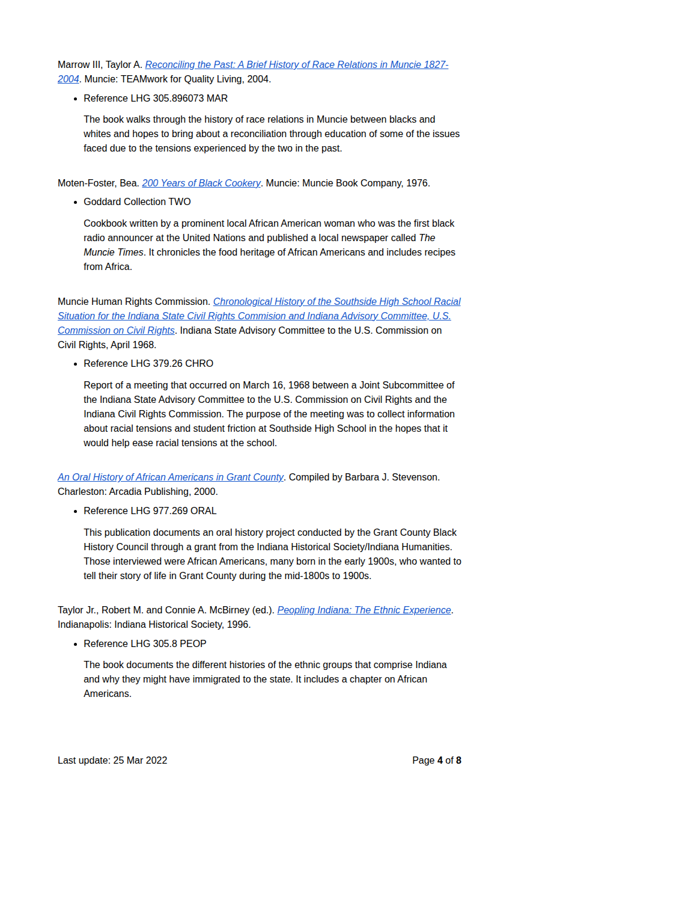Marrow III, Taylor A. Reconciling the Past: A Brief History of Race Relations in Muncie 1827-2004. Muncie: TEAMwork for Quality Living, 2004.
Reference LHG 305.896073 MAR
The book walks through the history of race relations in Muncie between blacks and whites and hopes to bring about a reconciliation through education of some of the issues faced due to the tensions experienced by the two in the past.
Moten-Foster, Bea. 200 Years of Black Cookery. Muncie: Muncie Book Company, 1976.
Goddard Collection TWO
Cookbook written by a prominent local African American woman who was the first black radio announcer at the United Nations and published a local newspaper called The Muncie Times. It chronicles the food heritage of African Americans and includes recipes from Africa.
Muncie Human Rights Commission. Chronological History of the Southside High School Racial Situation for the Indiana State Civil Rights Commision and Indiana Advisory Committee, U.S. Commission on Civil Rights. Indiana State Advisory Committee to the U.S. Commission on Civil Rights, April 1968.
Reference LHG 379.26 CHRO
Report of a meeting that occurred on March 16, 1968 between a Joint Subcommittee of the Indiana State Advisory Committee to the U.S. Commission on Civil Rights and the Indiana Civil Rights Commission. The purpose of the meeting was to collect information about racial tensions and student friction at Southside High School in the hopes that it would help ease racial tensions at the school.
An Oral History of African Americans in Grant County. Compiled by Barbara J. Stevenson. Charleston: Arcadia Publishing, 2000.
Reference LHG 977.269 ORAL
This publication documents an oral history project conducted by the Grant County Black History Council through a grant from the Indiana Historical Society/Indiana Humanities. Those interviewed were African Americans, many born in the early 1900s, who wanted to tell their story of life in Grant County during the mid-1800s to 1900s.
Taylor Jr., Robert M. and Connie A. McBirney (ed.). Peopling Indiana: The Ethnic Experience. Indianapolis: Indiana Historical Society, 1996.
Reference LHG 305.8 PEOP
The book documents the different histories of the ethnic groups that comprise Indiana and why they might have immigrated to the state. It includes a chapter on African Americans.
Last update: 25 Mar 2022 Page 4 of 8